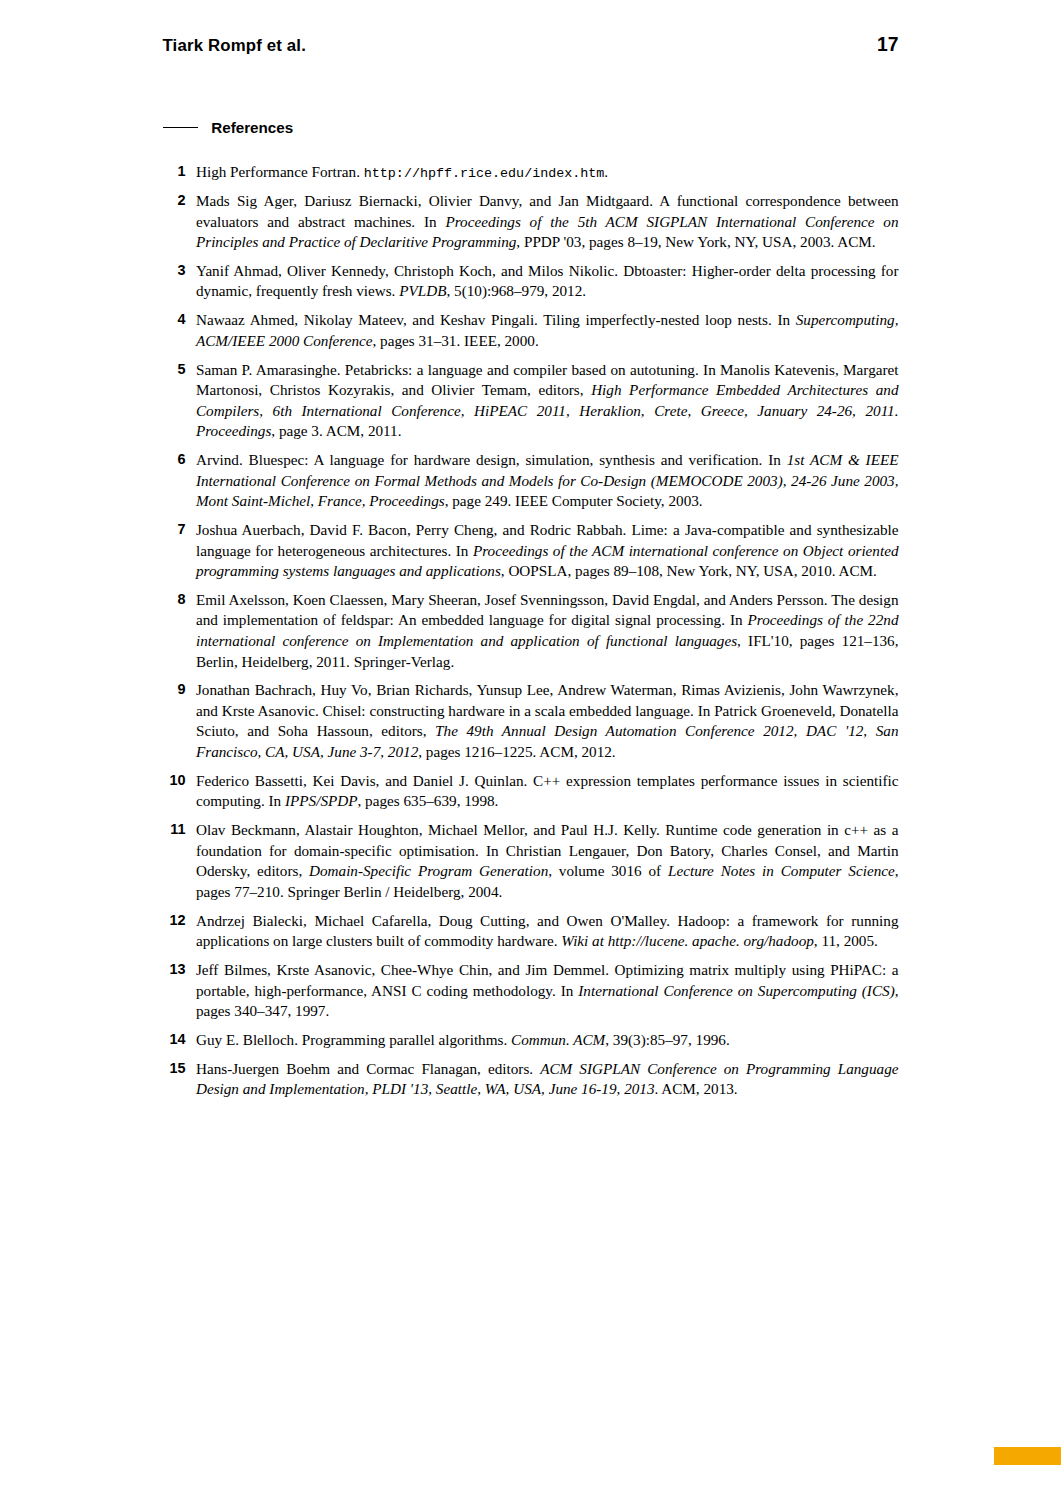Tiark Rompf et al. 17
References
High Performance Fortran. http://hpff.rice.edu/index.htm.
Mads Sig Ager, Dariusz Biernacki, Olivier Danvy, and Jan Midtgaard. A functional correspondence between evaluators and abstract machines. In Proceedings of the 5th ACM SIGPLAN International Conference on Principles and Practice of Declaritive Programming, PPDP '03, pages 8–19, New York, NY, USA, 2003. ACM.
Yanif Ahmad, Oliver Kennedy, Christoph Koch, and Milos Nikolic. Dbtoaster: Higher-order delta processing for dynamic, frequently fresh views. PVLDB, 5(10):968–979, 2012.
Nawaaz Ahmed, Nikolay Mateev, and Keshav Pingali. Tiling imperfectly-nested loop nests. In Supercomputing, ACM/IEEE 2000 Conference, pages 31–31. IEEE, 2000.
Saman P. Amarasinghe. Petabricks: a language and compiler based on autotuning. In Manolis Katevenis, Margaret Martonosi, Christos Kozyrakis, and Olivier Temam, editors, High Performance Embedded Architectures and Compilers, 6th International Conference, HiPEAC 2011, Heraklion, Crete, Greece, January 24-26, 2011. Proceedings, page 3. ACM, 2011.
Arvind. Bluespec: A language for hardware design, simulation, synthesis and verification. In 1st ACM & IEEE International Conference on Formal Methods and Models for Co-Design (MEMOCODE 2003), 24-26 June 2003, Mont Saint-Michel, France, Proceedings, page 249. IEEE Computer Society, 2003.
Joshua Auerbach, David F. Bacon, Perry Cheng, and Rodric Rabbah. Lime: a Java-compatible and synthesizable language for heterogeneous architectures. In Proceedings of the ACM international conference on Object oriented programming systems languages and applications, OOPSLA, pages 89–108, New York, NY, USA, 2010. ACM.
Emil Axelsson, Koen Claessen, Mary Sheeran, Josef Svenningsson, David Engdal, and Anders Persson. The design and implementation of feldspar: An embedded language for digital signal processing. In Proceedings of the 22nd international conference on Implementation and application of functional languages, IFL'10, pages 121–136, Berlin, Heidelberg, 2011. Springer-Verlag.
Jonathan Bachrach, Huy Vo, Brian Richards, Yunsup Lee, Andrew Waterman, Rimas Avizienis, John Wawrzynek, and Krste Asanovic. Chisel: constructing hardware in a scala embedded language. In Patrick Groeneveld, Donatella Sciuto, and Soha Hassoun, editors, The 49th Annual Design Automation Conference 2012, DAC '12, San Francisco, CA, USA, June 3-7, 2012, pages 1216–1225. ACM, 2012.
Federico Bassetti, Kei Davis, and Daniel J. Quinlan. C++ expression templates performance issues in scientific computing. In IPPS/SPDP, pages 635–639, 1998.
Olav Beckmann, Alastair Houghton, Michael Mellor, and Paul H.J. Kelly. Runtime code generation in c++ as a foundation for domain-specific optimisation. In Christian Lengauer, Don Batory, Charles Consel, and Martin Odersky, editors, Domain-Specific Program Generation, volume 3016 of Lecture Notes in Computer Science, pages 77–210. Springer Berlin / Heidelberg, 2004.
Andrzej Bialecki, Michael Cafarella, Doug Cutting, and Owen O'Malley. Hadoop: a framework for running applications on large clusters built of commodity hardware. Wiki at http://lucene. apache. org/hadoop, 11, 2005.
Jeff Bilmes, Krste Asanovic, Chee-Whye Chin, and Jim Demmel. Optimizing matrix multiply using PHiPAC: a portable, high-performance, ANSI C coding methodology. In International Conference on Supercomputing (ICS), pages 340–347, 1997.
Guy E. Blelloch. Programming parallel algorithms. Commun. ACM, 39(3):85–97, 1996.
Hans-Juergen Boehm and Cormac Flanagan, editors. ACM SIGPLAN Conference on Programming Language Design and Implementation, PLDI '13, Seattle, WA, USA, June 16-19, 2013. ACM, 2013.